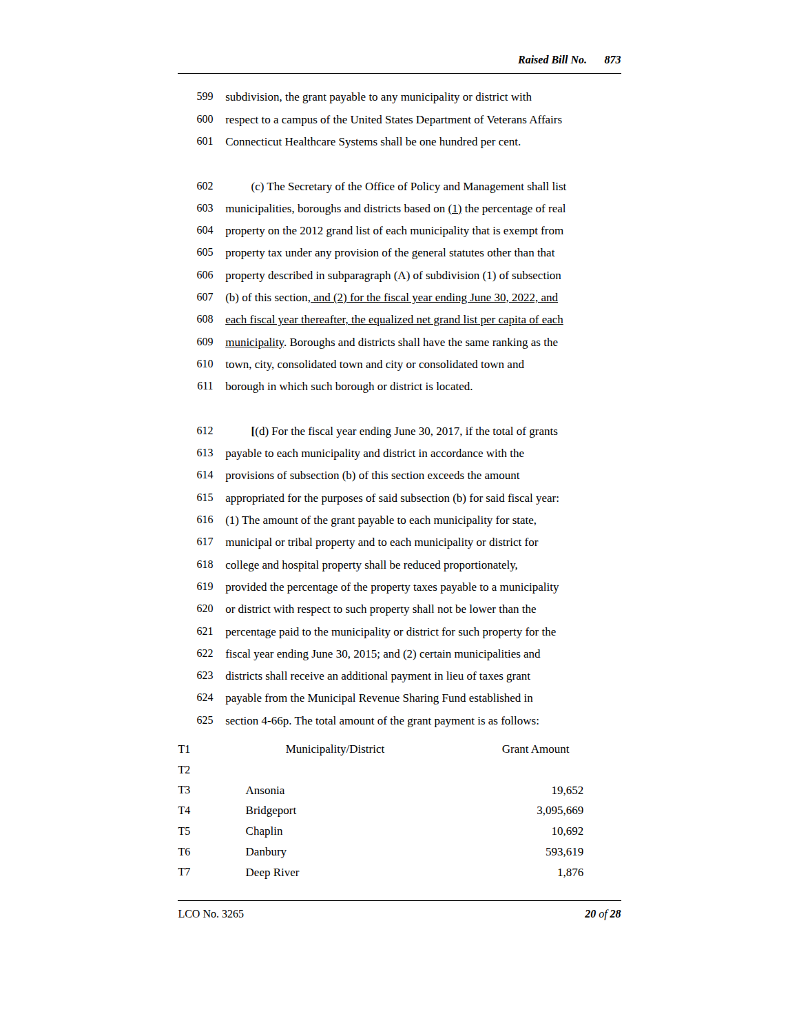Raised Bill No. 873
| 599 | subdivision, the grant payable to any municipality or district with |
| 600 | respect to a campus of the United States Department of Veterans Affairs |
| 601 | Connecticut Healthcare Systems shall be one hundred per cent. |
| 602 | (c) The Secretary of the Office of Policy and Management shall list |
| 603 | municipalities, boroughs and districts based on (1) the percentage of real |
| 604 | property on the 2012 grand list of each municipality that is exempt from |
| 605 | property tax under any provision of the general statutes other than that |
| 606 | property described in subparagraph (A) of subdivision (1) of subsection |
| 607 | (b) of this section , and (2) for the fiscal year ending June 30, 2022, and |
| 608 | each fiscal year thereafter, the equalized net grand list per capita of each |
| 609 | municipality . Boroughs and districts shall have the same ranking as the |
| 610 | town, city, consolidated town and city or consolidated town and |
| 611 | borough in which such borough or district is located. |
| 612 | [ (d) For the fiscal year ending June 30, 2017, if the total of grants |
| 613 | payable to each municipality and district in accordance with the |
| 614 | provisions of subsection (b) of this section exceeds the amount |
| 615 | appropriated for the purposes of said subsection (b) for said fiscal year: |
| 616 | (1) The amount of the grant payable to each municipality for state, |
| 617 | municipal or tribal property and to each municipality or district for |
| 618 | college and hospital property shall be reduced proportionately, |
| 619 | provided the percentage of the property taxes payable to a municipality |
| 620 | or district with respect to such property shall not be lower than the |
| 621 | percentage paid to the municipality or district for such property for the |
| 622 | fiscal year ending June 30, 2015; and (2) certain municipalities and |
| 623 | districts shall receive an additional payment in lieu of taxes grant |
| 624 | payable from the Municipal Revenue Sharing Fund established in |
| 625 | section 4-66p. The total amount of the grant payment is as follows: |
| T1 | Municipality/District | Grant Amount |
| T2 | | |
| T3 | Ansonia | 19,652 |
| T4 | Bridgeport | 3,095,669 |
| T5 | Chaplin | 10,692 |
| T6 | Danbury | 593,619 |
| T7 | Deep River | 1,876 |
LCO No. 3265 20 of 28